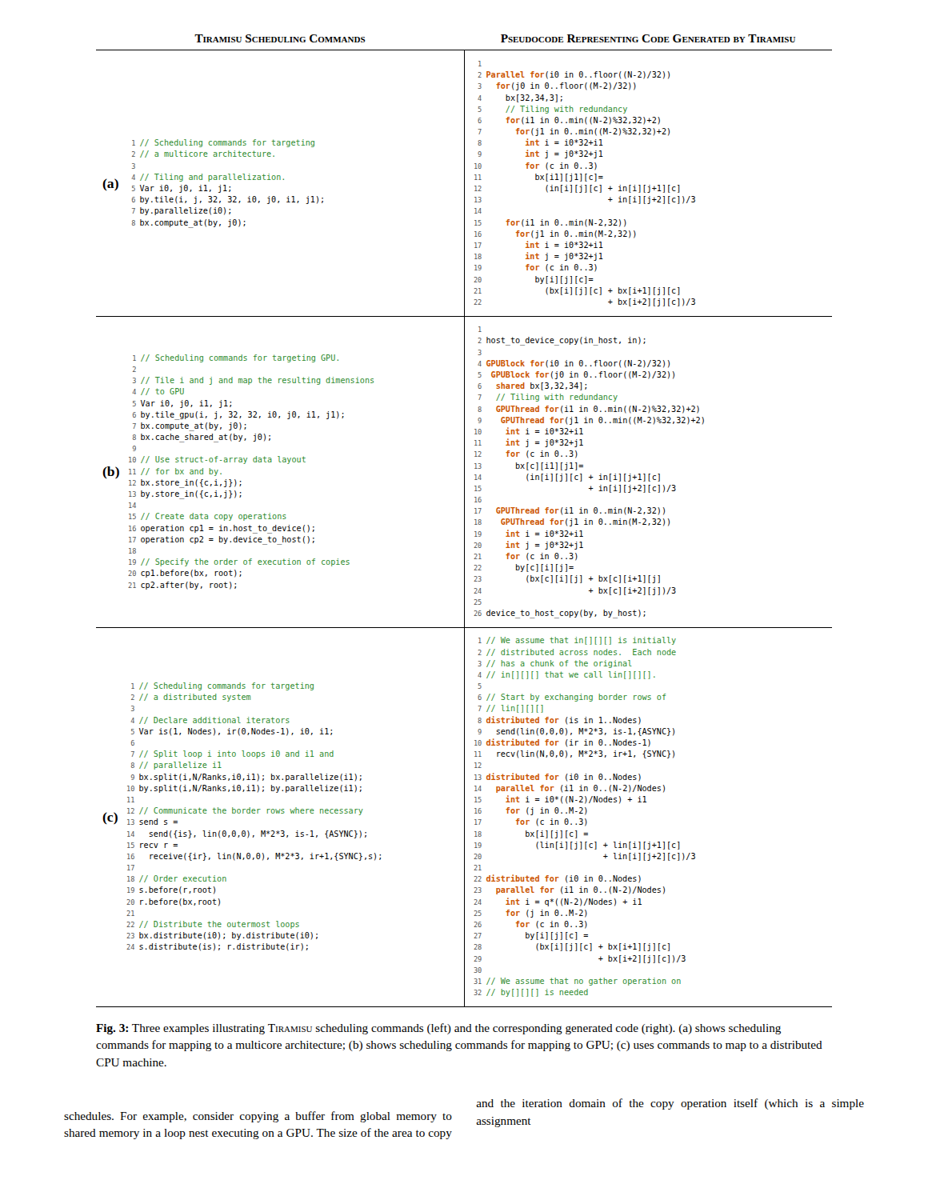| Tiramisu Scheduling Commands | Pseudocode Representing Code Generated by Tiramisu |
| --- | --- |
| (a) 1 // Scheduling commands for targeting 2 // a multicore architecture. 3 4 // Tiling and parallelization. 5 Var i0, j0, i1, j1; 6 by.tile(i, j, 32, 32, i0, j0, i1, j1); 7 by.parallelize(i0); 8 bx.compute_at(by, j0); | 1 2 Parallel for (i0 in 0..floor((N-2)/32)) 3 for (j0 in 0..floor((M-2)/32)) 4 bx[32,34,3]; 5 // Tiling with redundancy 6 for (i1 in 0..min((N-2)%32,32)+2) 7 for (j1 in 0..min((M-2)%32,32)+2) 8 int i = i0*32+i1 9 int j = j0*32+j1 10 for (c in 0..3) 11 bx[i1][j1][c]= 12 (in[i][j][c] + in[i][j+1][c] 13 + in[i][j+2][c])/3 14 15 for (i1 in 0..min(N-2,32)) 16 for (j1 in 0..min(M-2,32)) 17 int i = i0*32+i1 18 int j = j0*32+j1 19 for (c in 0..3) 20 by[i][j][c]= 21 (bx[i][j][c] + bx[i+1][j][c] 22 + bx[i+2][j][c])/3 |
| (b) 1 // Scheduling commands for targeting GPU. 2 3 // Tile i and j and map the resulting dimensions 4 // to GPU 5 Var i0, j0, i1, j1; 6 by.tile_gpu(i, j, 32, 32, i0, j0, i1, j1); 7 bx.compute_at(by, j0); 8 bx.cache_shared_at(by, j0); 9 10 // Use struct-of-array data layout 11 // for bx and by. 12 bx.store_in({c,i,j}); 13 by.store_in({c,i,j}); 14 15 // Create data copy operations 16 operation cp1 = in.host_to_device(); 17 operation cp2 = by.device_to_host(); 18 19 // Specify the order of execution of copies 20 cp1.before(bx, root); 21 cp2.after(by, root); | 1 2 host_to_device_copy(in_host, in); 3 4 GPUBlock for (i0 in 0..floor((N-2)/32)) 5 GPUBlock for (j0 in 0..floor((M-2)/32)) 6 shared bx[3,32,34]; 7 // Tiling with redundancy 8 GPUThread for (i1 in 0..min((N-2)%32,32)+2) 9 GPUThread for (j1 in 0..min((M-2)%32,32)+2) 10 int i = i0*32+i1 11 int j = j0*32+j1 12 for (c in 0..3) 13 bx[c][i1][j1]= 14 (in[i][j][c] + in[i][j+1][c] 15 + in[i][j+2][c])/3 16 17 GPUThread for (i1 in 0..min(N-2,32)) 18 GPUThread for (j1 in 0..min(M-2,32)) 19 int i = i0*32+i1 20 int j = j0*32+j1 21 for (c in 0..3) 22 by[c][i][j]= 23 (bx[c][i][j] + bx[c][i+1][j] 24 + bx[c][i+2][j])/3 25 26 device_to_host_copy(by, by_host); |
| (c) 1 // Scheduling commands for targeting 2 // a distributed system 3 4 // Declare additional iterators 5 Var is(1, Nodes), ir(0,Nodes-1), i0, i1; 6 7 // Split loop i into loops i0 and i1 and 8 // parallelize i1 9 bx.split(i,N/Ranks,i0,i1); bx.parallelize(i1); 10 by.split(i,N/Ranks,i0,i1); by.parallelize(i1); 11 12 // Communicate the border rows where necessary 13 send s = 14 send({is}, lin(0,0,0), M*2*3, is-1, {ASYNC}); 15 recv r = 16 receive({ir}, lin(N,0,0), M*2*3, ir+1,{SYNC},s); 17 18 // Order execution 19 s.before(r,root) 20 r.before(bx,root) 21 22 // Distribute the outermost loops 23 bx.distribute(i0); by.distribute(i0); 24 s.distribute(is); r.distribute(ir); | 1 // We assume that in[][][] is initially 2 // distributed across nodes. Each node 3 // has a chunk of the original 4 // in[][][] that we call lin[][][]. 5 6 // Start by exchanging border rows of 7 // lin[][][] 8 distributed for (is in 1..Nodes) 9 send(lin(0,0,0), M*2*3, is-1,{ASYNC}) 10 distributed for (ir in 0..Nodes-1) 11 recv(lin(N,0,0), M*2*3, ir+1, {SYNC}) 12 13 distributed for (i0 in 0..Nodes) 14 parallel for (i1 in 0..(N-2)/Nodes) 15 int i = i0*((N-2)/Nodes) + i1 16 for (j in 0..M-2) 17 for (c in 0..3) 18 bx[i][j][c] = 19 (lin[i][j][c] + lin[i][j+1][c] 20 + lin[i][j+2][c])/3 21 22 distributed for (i0 in 0..Nodes) 23 parallel for (i1 in 0..(N-2)/Nodes) 24 int i = q*((N-2)/Nodes) + i1 25 for (j in 0..M-2) 26 for (c in 0..3) 27 by[i][j][c] = 28 (bx[i][j][c] + bx[i+1][j][c] 29 + bx[i+2][j][c])/3 30 31 // We assume that no gather operation on 32 // by[][][] is needed |
Fig. 3: Three examples illustrating Tiramisu scheduling commands (left) and the corresponding generated code (right). (a) shows scheduling commands for mapping to a multicore architecture; (b) shows scheduling commands for mapping to GPU; (c) uses commands to map to a distributed CPU machine.
schedules. For example, consider copying a buffer from global memory to shared memory in a loop nest executing on a GPU. The size of the area to copy and the iteration domain of the copy operation itself (which is a simple assignment